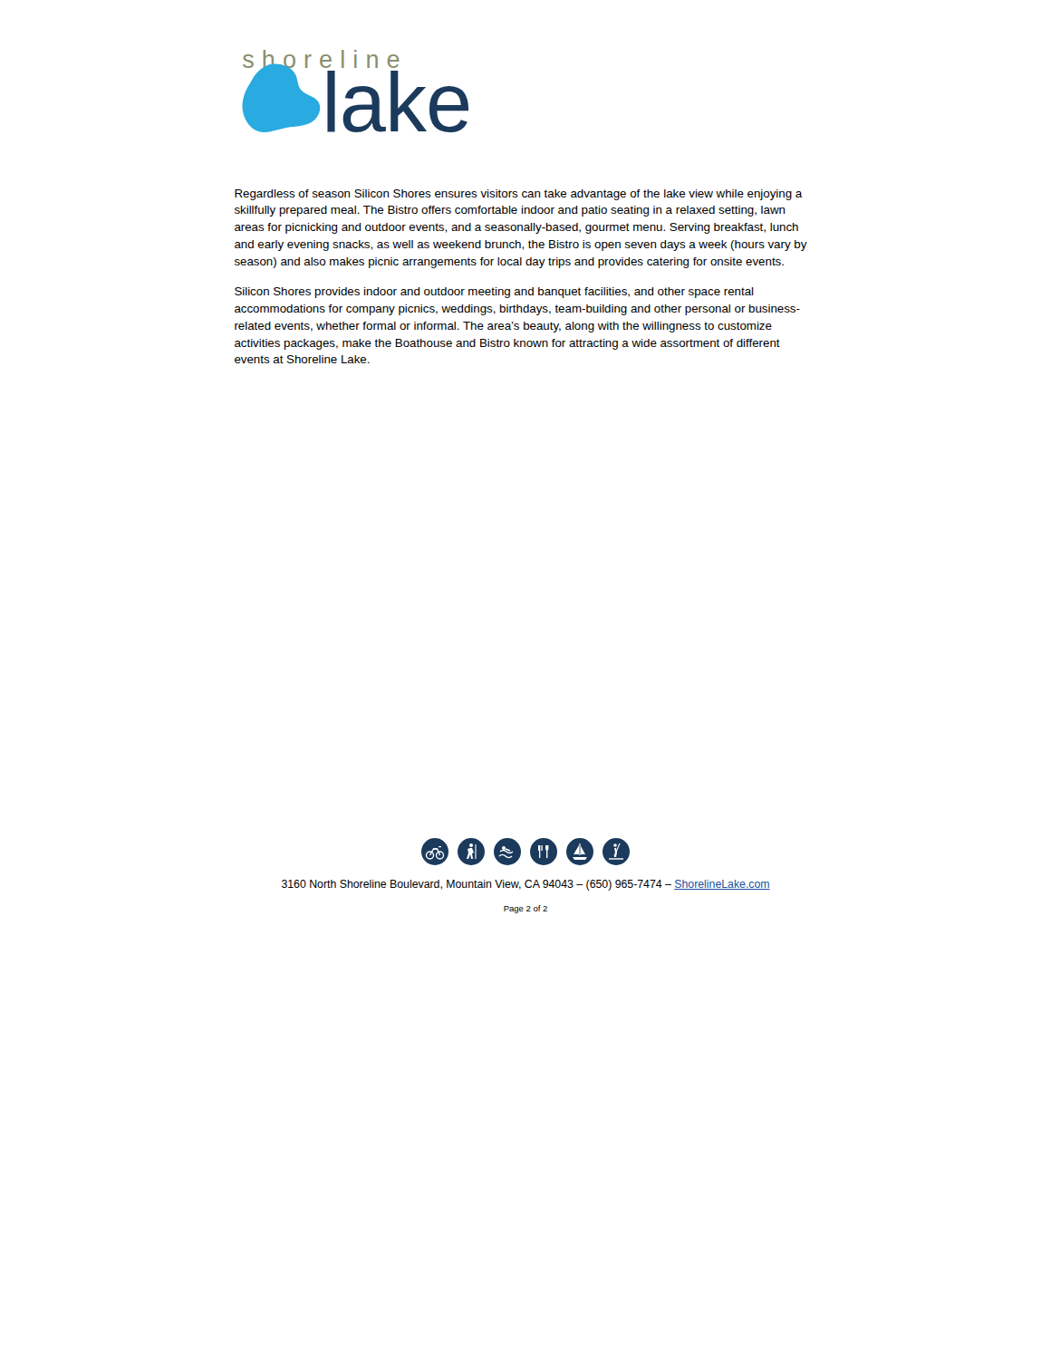shoreline
lake
Regardless of season Silicon Shores ensures visitors can take advantage of the lake view while enjoying a skillfully prepared meal. The Bistro offers comfortable indoor and patio seating in a relaxed setting, lawn areas for picnicking and outdoor events, and a seasonally-based, gourmet menu. Serving breakfast, lunch and early evening snacks, as well as weekend brunch, the Bistro is open seven days a week (hours vary by season) and also makes picnic arrangements for local day trips and provides catering for onsite events.
Silicon Shores provides indoor and outdoor meeting and banquet facilities, and other space rental accommodations for company picnics, weddings, birthdays, team-building and other personal or business-related events, whether formal or informal. The area’s beauty, along with the willingness to customize activities packages, make the Boathouse and Bistro known for attracting a wide assortment of different events at Shoreline Lake.
3160 North Shoreline Boulevard, Mountain View, CA 94043 – (650) 965-7474 – ShorelineLake.com
Page 2 of 2